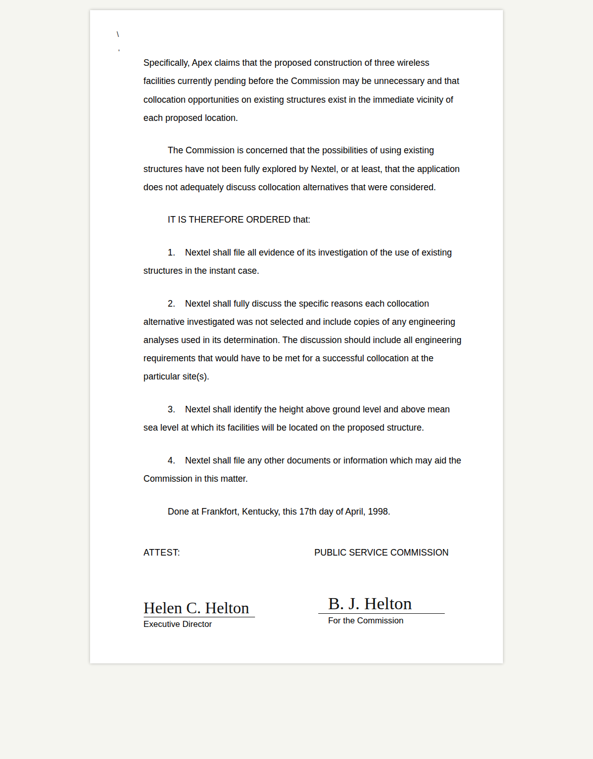\ '
Specifically, Apex claims that the proposed construction of three wireless facilities currently pending before the Commission may be unnecessary and that collocation opportunities on existing structures exist in the immediate vicinity of each proposed location.
The Commission is concerned that the possibilities of using existing structures have not been fully explored by Nextel, or at least, that the application does not adequately discuss collocation alternatives that were considered.
IT IS THEREFORE ORDERED that:
1. Nextel shall file all evidence of its investigation of the use of existing structures in the instant case.
2. Nextel shall fully discuss the specific reasons each collocation alternative investigated was not selected and include copies of any engineering analyses used in its determination. The discussion should include all engineering requirements that would have to be met for a successful collocation at the particular site(s).
3. Nextel shall identify the height above ground level and above mean sea level at which its facilities will be located on the proposed structure.
4. Nextel shall file any other documents or information which may aid the Commission in this matter.
Done at Frankfort, Kentucky, this 17th day of April, 1998.
PUBLIC SERVICE COMMISSION
B. J. Helton
For the Commission
ATTEST:
Helen C. Helton
Executive Director